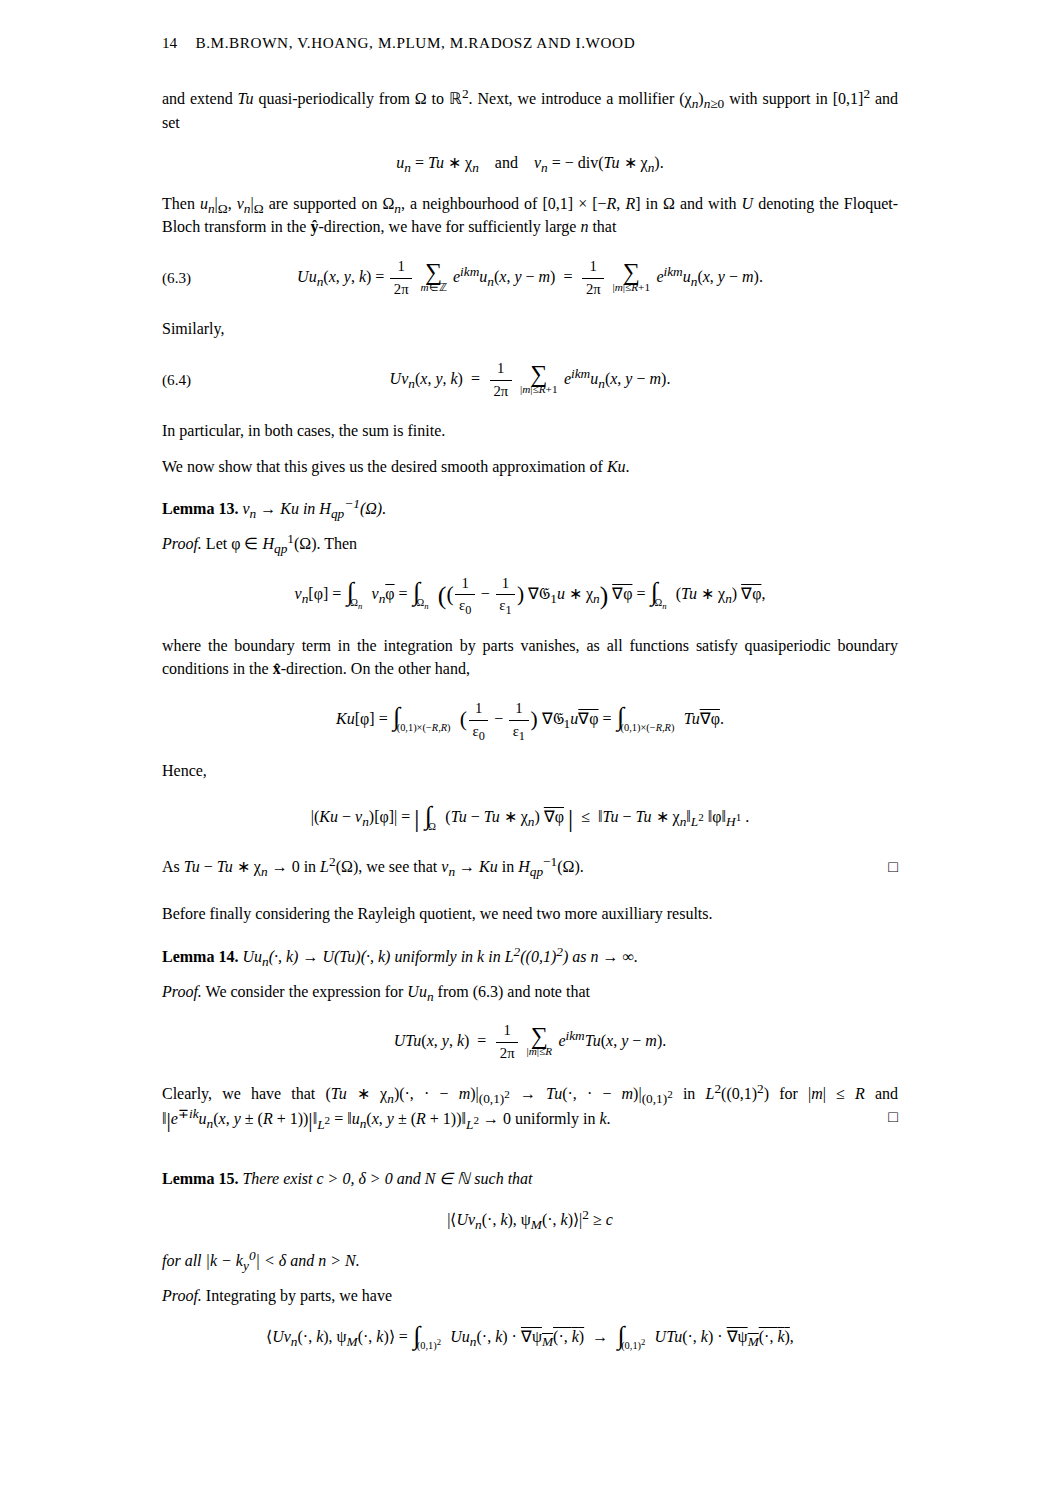14 B.M.BROWN, V.HOANG, M.PLUM, M.RADOSZ AND I.WOOD
and extend Tu quasi-periodically from Ω to ℝ2. Next, we introduce a mollifier (χn)n≥0 with support in [0,1]2 and set
un = Tu ∗ χn and vn = − div(Tu ∗ χn).
Then un|Ω, vn|Ω are supported on Ωn, a neighbourhood of [0,1] × [−R, R] in Ω and with U denoting the Floquet-Bloch transform in the ŷ-direction, we have for sufficiently large n that
(6.3) Uun(x, y, k) = 12π ∑m∈ℤ eikmun(x, y − m) = 12π ∑|m|≤R+1 eikmun(x, y − m).
Similarly,
(6.4) Uvn(x, y, k) = 12π ∑|m|≤R+1 eikmun(x, y − m).
In particular, in both cases, the sum is finite.
We now show that this gives us the desired smooth approximation of Ku.
Lemma 13. vn → Ku in Hqp−1(Ω).
Proof. Let φ ∈ Hqp1(Ω). Then
vn[φ] = ∫Ωn vn φ = ∫Ωn ((1 ε0 − 1 ε1) ∇𝔊1u ∗ χn) ∇φ = ∫Ωn (Tu ∗ χn) ∇φ,
where the boundary term in the integration by parts vanishes, as all functions satisfy quasiperiodic boundary conditions in the x̂-direction. On the other hand,
Ku[φ] = ∫(0,1)×(−R,R) (1 ε0 − 1 ε1) ∇𝔊1u∇φ = ∫(0,1)×(−R,R) Tu∇φ.
Hence,
|(Ku − vn)[φ]| = | ∫Ω (Tu − Tu ∗ χn) ∇φ | ≤ ‖Tu − Tu ∗ χn‖L2 ‖φ‖H1 .
As Tu − Tu ∗ χn → 0 in L2(Ω), we see that vn → Ku in Hqp−1(Ω). □
Before finally considering the Rayleigh quotient, we need two more auxilliary results.
Lemma 14. Uun(·, k) → U(Tu)(·, k) uniformly in k in L2((0,1)2) as n → ∞.
Proof. We consider the expression for Uun from (6.3) and note that
UTu(x, y, k) = 12π ∑|m|≤R eikmTu(x, y − m).
Clearly, we have that (Tu ∗ χn)(·, · − m)|(0,1)2 → Tu(·, · − m)|(0,1)2 in L2((0,1)2) for |m| ≤ R and ‖|e∓ikun(x, y ± (R + 1))|‖L2 = ‖un(x, y ± (R + 1))‖L2 → 0 uniformly in k. □
Lemma 15. There exist c > 0, δ > 0 and N ∈ ℕ such that
|⟨Uvn(·, k), ψM(·, k)⟩|2 ≥ c
for all |k − ky0| < δ and n > N.
Proof. Integrating by parts, we have
⟨Uvn(·, k), ψM(·, k)⟩ = ∫(0,1)2 Uun(·, k) · ∇ψM(·, k) → ∫(0,1)2 UTu(·, k) · ∇ψM(·, k),